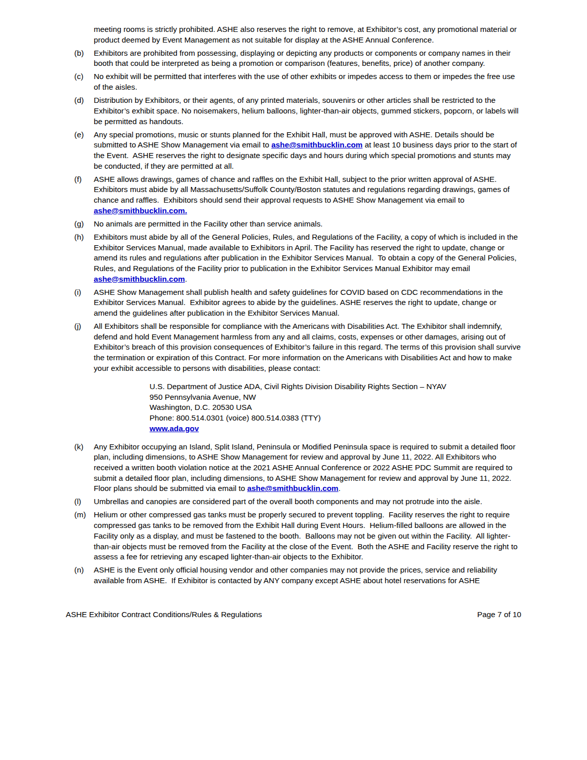meeting rooms is strictly prohibited. ASHE also reserves the right to remove, at Exhibitor’s cost, any promotional material or product deemed by Event Management as not suitable for display at the ASHE Annual Conference.
(b) Exhibitors are prohibited from possessing, displaying or depicting any products or components or company names in their booth that could be interpreted as being a promotion or comparison (features, benefits, price) of another company.
(c) No exhibit will be permitted that interferes with the use of other exhibits or impedes access to them or impedes the free use of the aisles.
(d) Distribution by Exhibitors, or their agents, of any printed materials, souvenirs or other articles shall be restricted to the Exhibitor’s exhibit space. No noisemakers, helium balloons, lighter-than-air objects, gummed stickers, popcorn, or labels will be permitted as handouts.
(e) Any special promotions, music or stunts planned for the Exhibit Hall, must be approved with ASHE. Details should be submitted to ASHE Show Management via email to ashe@smithbucklin.com at least 10 business days prior to the start of the Event. ASHE reserves the right to designate specific days and hours during which special promotions and stunts may be conducted, if they are permitted at all.
(f) ASHE allows drawings, games of chance and raffles on the Exhibit Hall, subject to the prior written approval of ASHE. Exhibitors must abide by all Massachusetts/Suffolk County/Boston statutes and regulations regarding drawings, games of chance and raffles. Exhibitors should send their approval requests to ASHE Show Management via email to ashe@smithbucklin.com.
(g) No animals are permitted in the Facility other than service animals.
(h) Exhibitors must abide by all of the General Policies, Rules, and Regulations of the Facility, a copy of which is included in the Exhibitor Services Manual, made available to Exhibitors in April. The Facility has reserved the right to update, change or amend its rules and regulations after publication in the Exhibitor Services Manual. To obtain a copy of the General Policies, Rules, and Regulations of the Facility prior to publication in the Exhibitor Services Manual Exhibitor may email ashe@smithbucklin.com.
(i) ASHE Show Management shall publish health and safety guidelines for COVID based on CDC recommendations in the Exhibitor Services Manual. Exhibitor agrees to abide by the guidelines. ASHE reserves the right to update, change or amend the guidelines after publication in the Exhibitor Services Manual.
(j) All Exhibitors shall be responsible for compliance with the Americans with Disabilities Act. The Exhibitor shall indemnify, defend and hold Event Management harmless from any and all claims, costs, expenses or other damages, arising out of Exhibitor’s breach of this provision consequences of Exhibitor’s failure in this regard. The terms of this provision shall survive the termination or expiration of this Contract. For more information on the Americans with Disabilities Act and how to make your exhibit accessible to persons with disabilities, please contact:
U.S. Department of Justice ADA, Civil Rights Division Disability Rights Section – NYAV
950 Pennsylvania Avenue, NW
Washington, D.C. 20530 USA
Phone: 800.514.0301 (voice) 800.514.0383 (TTY)
www.ada.gov
(k) Any Exhibitor occupying an Island, Split Island, Peninsula or Modified Peninsula space is required to submit a detailed floor plan, including dimensions, to ASHE Show Management for review and approval by June 11, 2022. All Exhibitors who received a written booth violation notice at the 2021 ASHE Annual Conference or 2022 ASHE PDC Summit are required to submit a detailed floor plan, including dimensions, to ASHE Show Management for review and approval by June 11, 2022. Floor plans should be submitted via email to ashe@smithbucklin.com.
(l) Umbrellas and canopies are considered part of the overall booth components and may not protrude into the aisle.
(m) Helium or other compressed gas tanks must be properly secured to prevent toppling. Facility reserves the right to require compressed gas tanks to be removed from the Exhibit Hall during Event Hours. Helium-filled balloons are allowed in the Facility only as a display, and must be fastened to the booth. Balloons may not be given out within the Facility. All lighter-than-air objects must be removed from the Facility at the close of the Event. Both the ASHE and Facility reserve the right to assess a fee for retrieving any escaped lighter-than-air objects to the Exhibitor.
(n) ASHE is the Event only official housing vendor and other companies may not provide the prices, service and reliability available from ASHE. If Exhibitor is contacted by ANY company except ASHE about hotel reservations for ASHE
ASHE Exhibitor Contract Conditions/Rules & Regulations
Page 7 of 10